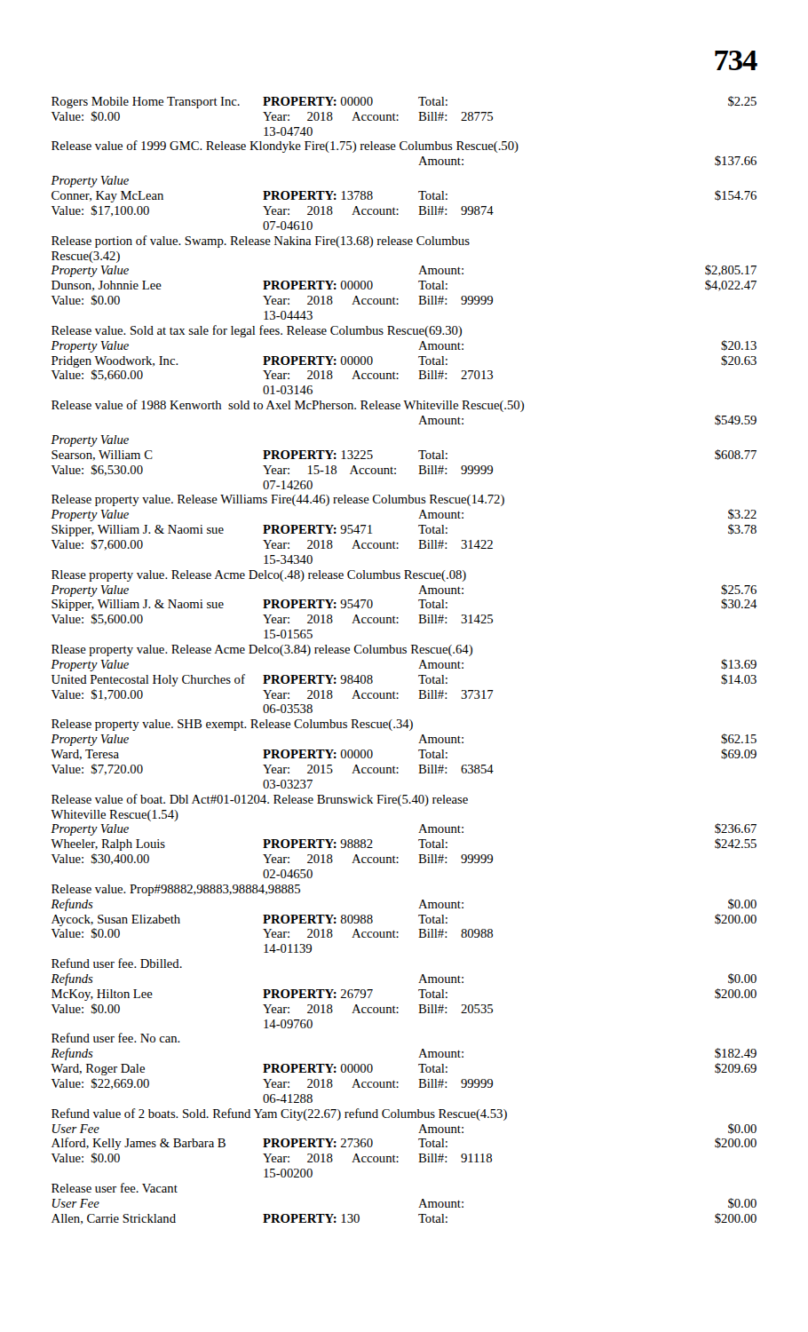734
| Rogers Mobile Home Transport Inc. | PROPERTY: 00000 | Total: | | $2.25 |
| Value: $0.00 | Year: 2018 Account: 13-04740 | Bill#: 28775 | | |
| Release value of 1999 GMC. Release Klondyke Fire(1.75) release Columbus Rescue(.50) |
| | Amount: | | $137.66 |
| Property Value |
| Conner, Kay McLean | PROPERTY: 13788 | Total: | | $154.76 |
| Value: $17,100.00 | Year: 2018 Account: 07-04610 | Bill#: 99874 | | |
| Release portion of value. Swamp. Release Nakina Fire(13.68) release Columbus Rescue(3.42) |
| Property Value | Amount: | | $2,805.17 |
| Dunson, Johnnie Lee | PROPERTY: 00000 | Total: | | $4,022.47 |
| Value: $0.00 | Year: 2018 Account: 13-04443 | Bill#: 99999 | | |
| Release value. Sold at tax sale for legal fees. Release Columbus Rescue(69.30) |
| Property Value | Amount: | | $20.13 |
| Pridgen Woodwork, Inc. | PROPERTY: 00000 | Total: | | $20.63 |
| Value: $5,660.00 | Year: 2018 Account: 01-03146 | Bill#: 27013 | | |
| Release value of 1988 Kenworth sold to Axel McPherson. Release Whiteville Rescue(.50) |
| | Amount: | | $549.59 |
| Property Value |
| Searson, William C | PROPERTY: 13225 | Total: | | $608.77 |
| Value: $6,530.00 | Year: 15-18 Account: 07-14260 | Bill#: 99999 | | |
| Release property value. Release Williams Fire(44.46) release Columbus Rescue(14.72) |
| Property Value | Amount: | | $3.22 |
| Skipper, William J. & Naomi sue | PROPERTY: 95471 | Total: | | $3.78 |
| Value: $7,600.00 | Year: 2018 Account: 15-34340 | Bill#: 31422 | | |
| Rlease property value. Release Acme Delco(.48) release Columbus Rescue(.08) |
| Property Value | Amount: | | $25.76 |
| Skipper, William J. & Naomi sue | PROPERTY: 95470 | Total: | | $30.24 |
| Value: $5,600.00 | Year: 2018 Account: 15-01565 | Bill#: 31425 | | |
| Rlease property value. Release Acme Delco(3.84) release Columbus Rescue(.64) |
| Property Value | Amount: | | $13.69 |
| United Pentecostal Holy Churches of | PROPERTY: 98408 | Total: | | $14.03 |
| Value: $1,700.00 | Year: 2018 Account: 06-03538 | Bill#: 37317 | | |
| Release property value. SHB exempt. Release Columbus Rescue(.34) |
| Property Value | Amount: | | $62.15 |
| Ward, Teresa | PROPERTY: 00000 | Total: | | $69.09 |
| Value: $7,720.00 | Year: 2015 Account: 03-03237 | Bill#: 63854 | | |
| Release value of boat. Dbl Act#01-01204. Release Brunswick Fire(5.40) release Whiteville Rescue(1.54) |
| Property Value | Amount: | | $236.67 |
| Wheeler, Ralph Louis | PROPERTY: 98882 | Total: | | $242.55 |
| Value: $30,400.00 | Year: 2018 Account: 02-04650 | Bill#: 99999 | | |
| Release value. Prop#98882,98883,98884,98885 |
| Refunds | Amount: | | $0.00 |
| Aycock, Susan Elizabeth | PROPERTY: 80988 | Total: | | $200.00 |
| Value: $0.00 | Year: 2018 Account: 14-01139 | Bill#: 80988 | | |
| Refund user fee. Dbilled. |
| Refunds | Amount: | | $0.00 |
| McKoy, Hilton Lee | PROPERTY: 26797 | Total: | | $200.00 |
| Value: $0.00 | Year: 2018 Account: 14-09760 | Bill#: 20535 | | |
| Refund user fee. No can. |
| Refunds | Amount: | | $182.49 |
| Ward, Roger Dale | PROPERTY: 00000 | Total: | | $209.69 |
| Value: $22,669.00 | Year: 2018 Account: 06-41288 | Bill#: 99999 | | |
| Refund value of 2 boats. Sold. Refund Yam City(22.67) refund Columbus Rescue(4.53) |
| User Fee | Amount: | | $0.00 |
| Alford, Kelly James & Barbara B | PROPERTY: 27360 | Total: | | $200.00 |
| Value: $0.00 | Year: 2018 Account: 15-00200 | Bill#: 91118 | | |
| Release user fee. Vacant |
| User Fee | Amount: | | $0.00 |
| Allen, Carrie Strickland | PROPERTY: 130 | Total: | | $200.00 |